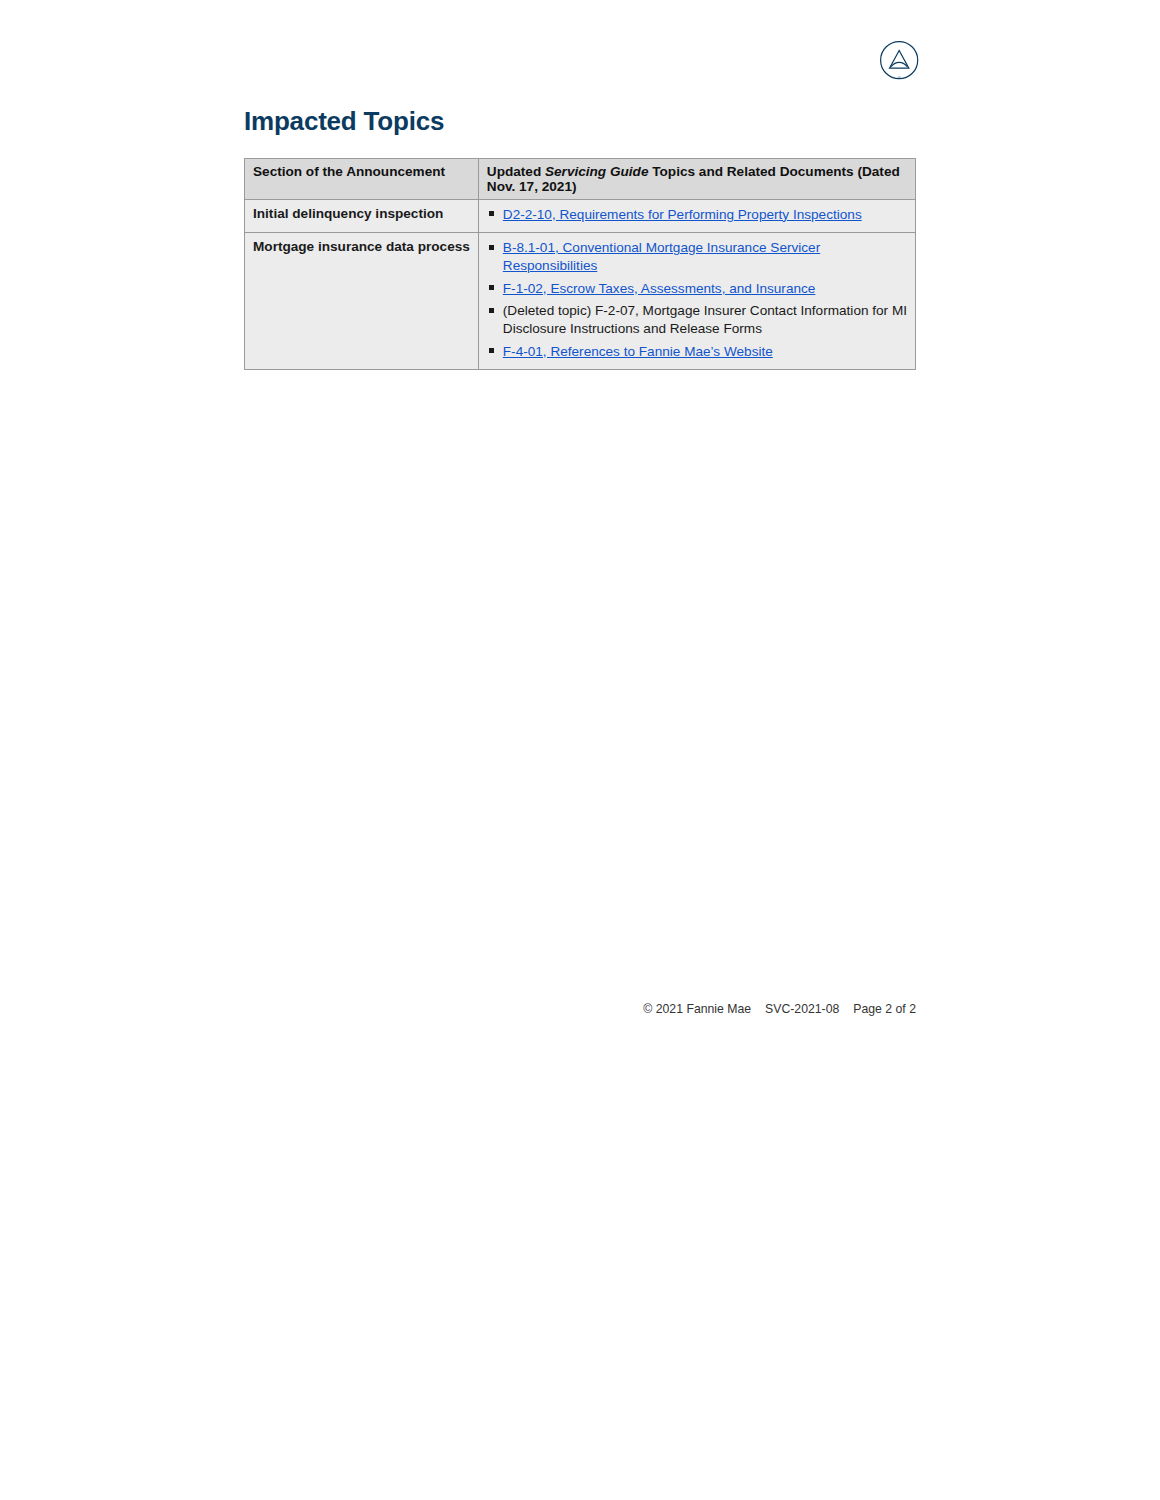®
Impacted Topics
| Section of the Announcement | Updated Servicing Guide Topics and Related Documents (Dated Nov. 17, 2021) |
| --- | --- |
| Initial delinquency inspection | D2-2-10, Requirements for Performing Property Inspections |
| Mortgage insurance data process | B-8.1-01, Conventional Mortgage Insurance Servicer Responsibilities F-1-02, Escrow Taxes, Assessments, and Insurance (Deleted topic) F-2-07, Mortgage Insurer Contact Information for MI Disclosure Instructions and Release Forms F-4-01, References to Fannie Mae’s Website |
© 2021 Fannie MaeSVC-2021-08 Page 2 of 2